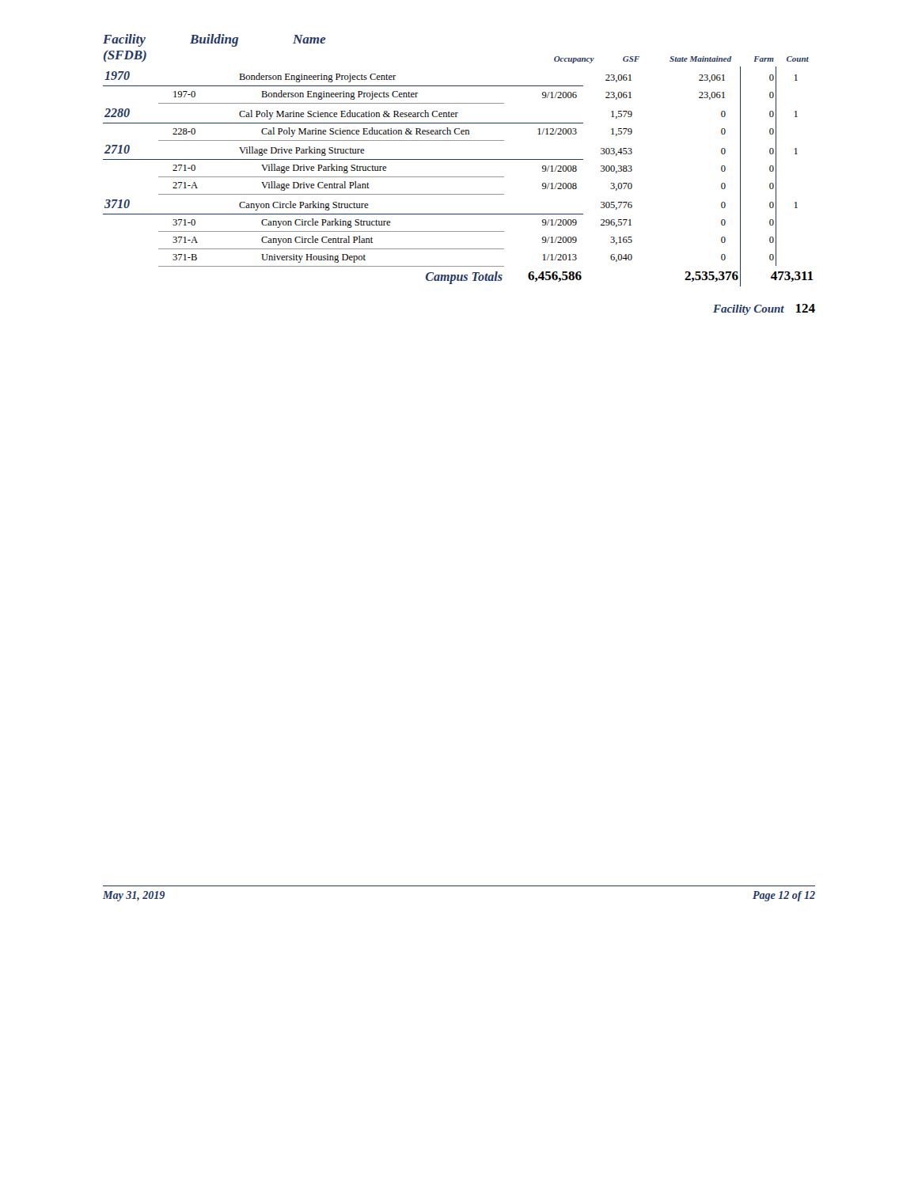Facility Building Name
(SFDB) Occupancy GSF State Maintained Farm Count
| 1970 | | Bonderson Engineering Projects Center | | 23,061 | 23,061 | 0 | 1 |
| | 197-0 | Bonderson Engineering Projects Center | 9/1/2006 | 23,061 | 23,061 | 0 | |
| 2280 | | Cal Poly Marine Science Education & Research Center | | 1,579 | 0 | 0 | 1 |
| | 228-0 | Cal Poly Marine Science Education & Research Cen | 1/12/2003 | 1,579 | 0 | 0 | |
| 2710 | | Village Drive Parking Structure | | 303,453 | 0 | 0 | 1 |
| | 271-0 | Village Drive Parking Structure | 9/1/2008 | 300,383 | 0 | 0 | |
| | 271-A | Village Drive Central Plant | 9/1/2008 | 3,070 | 0 | 0 | |
| 3710 | | Canyon Circle Parking Structure | | 305,776 | 0 | 0 | 1 |
| | 371-0 | Canyon Circle Parking Structure | 9/1/2009 | 296,571 | 0 | 0 | |
| | 371-A | Canyon Circle Central Plant | 9/1/2009 | 3,165 | 0 | 0 | |
| | 371-B | University Housing Depot | 1/1/2013 | 6,040 | 0 | 0 | |
| | Campus Totals | 6,456,586 | 2,535,376 | 473,311 |
Facility Count 124
May 31, 2019 Page 12 of 12